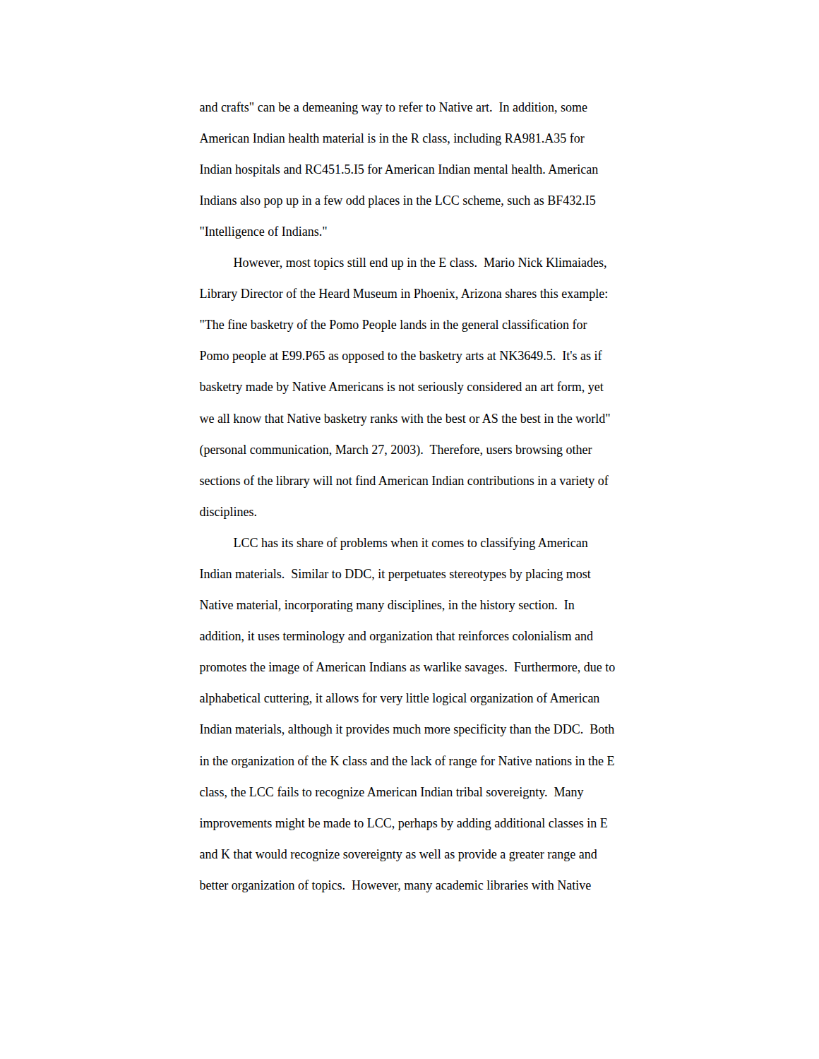and crafts" can be a demeaning way to refer to Native art. In addition, some American Indian health material is in the R class, including RA981.A35 for Indian hospitals and RC451.5.I5 for American Indian mental health. American Indians also pop up in a few odd places in the LCC scheme, such as BF432.I5 "Intelligence of Indians."
However, most topics still end up in the E class. Mario Nick Klimaiades, Library Director of the Heard Museum in Phoenix, Arizona shares this example: "The fine basketry of the Pomo People lands in the general classification for Pomo people at E99.P65 as opposed to the basketry arts at NK3649.5. It's as if basketry made by Native Americans is not seriously considered an art form, yet we all know that Native basketry ranks with the best or AS the best in the world" (personal communication, March 27, 2003). Therefore, users browsing other sections of the library will not find American Indian contributions in a variety of disciplines.
LCC has its share of problems when it comes to classifying American Indian materials. Similar to DDC, it perpetuates stereotypes by placing most Native material, incorporating many disciplines, in the history section. In addition, it uses terminology and organization that reinforces colonialism and promotes the image of American Indians as warlike savages. Furthermore, due to alphabetical cuttering, it allows for very little logical organization of American Indian materials, although it provides much more specificity than the DDC. Both in the organization of the K class and the lack of range for Native nations in the E class, the LCC fails to recognize American Indian tribal sovereignty. Many improvements might be made to LCC, perhaps by adding additional classes in E and K that would recognize sovereignty as well as provide a greater range and better organization of topics. However, many academic libraries with Native